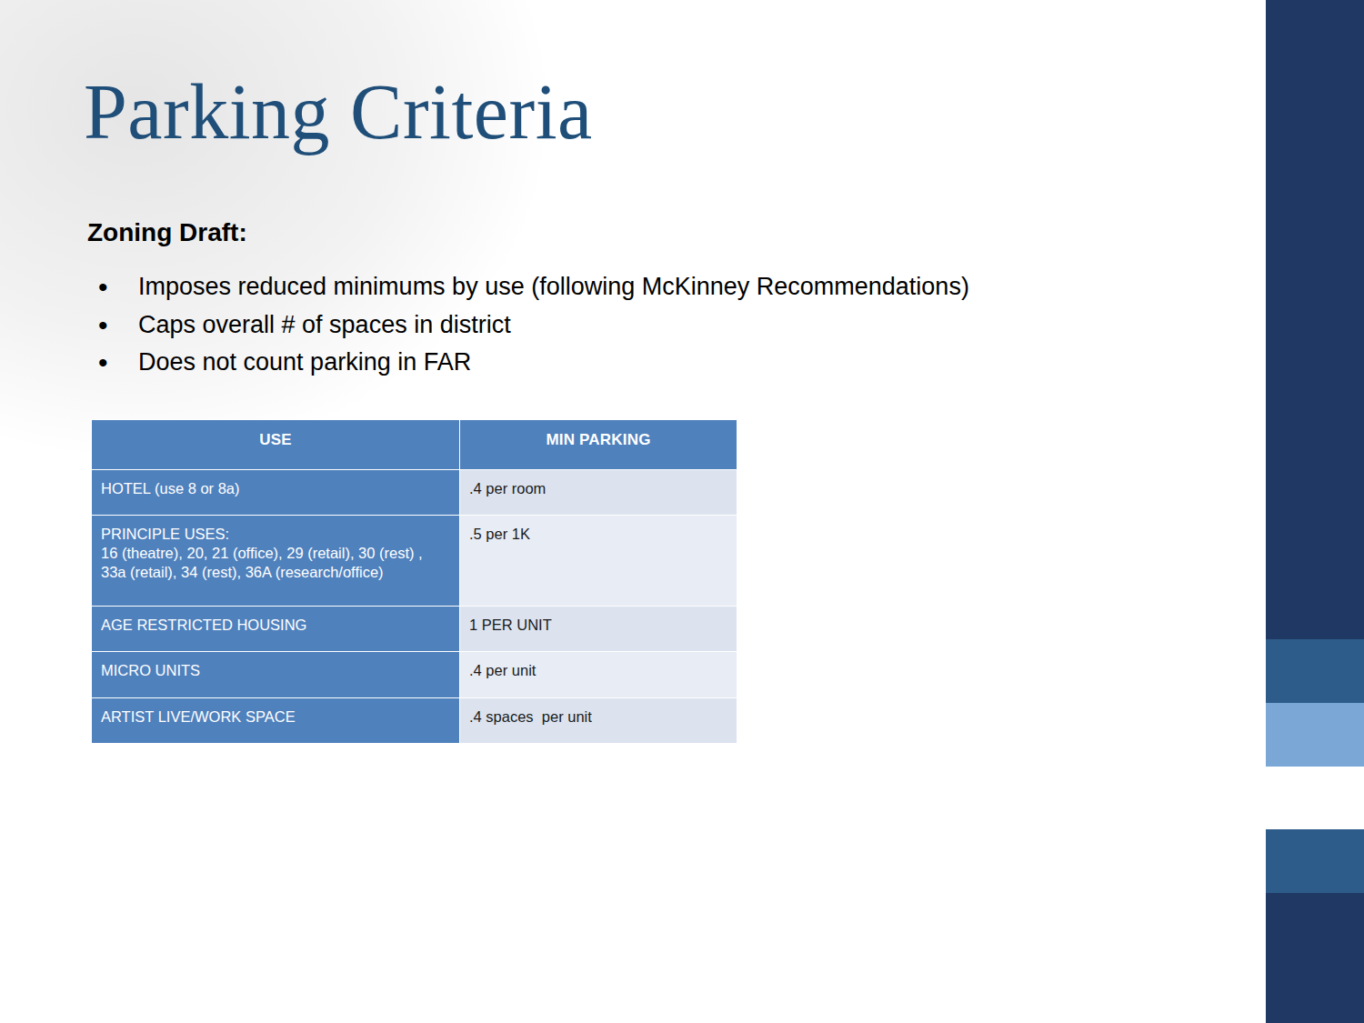Parking Criteria
Zoning Draft:
Imposes reduced minimums by use (following McKinney Recommendations)
Caps overall # of spaces in district
Does not count parking in FAR
| USE | MIN PARKING |
| --- | --- |
| HOTEL (use 8 or 8a) | .4 per room |
| PRINCIPLE USES: 16 (theatre), 20, 21 (office), 29 (retail), 30 (rest) , 33a (retail), 34 (rest), 36A (research/office) | .5 per 1K |
| AGE RESTRICTED HOUSING | 1 PER UNIT |
| MICRO UNITS | .4 per unit |
| ARTIST LIVE/WORK SPACE | .4 spaces per unit |